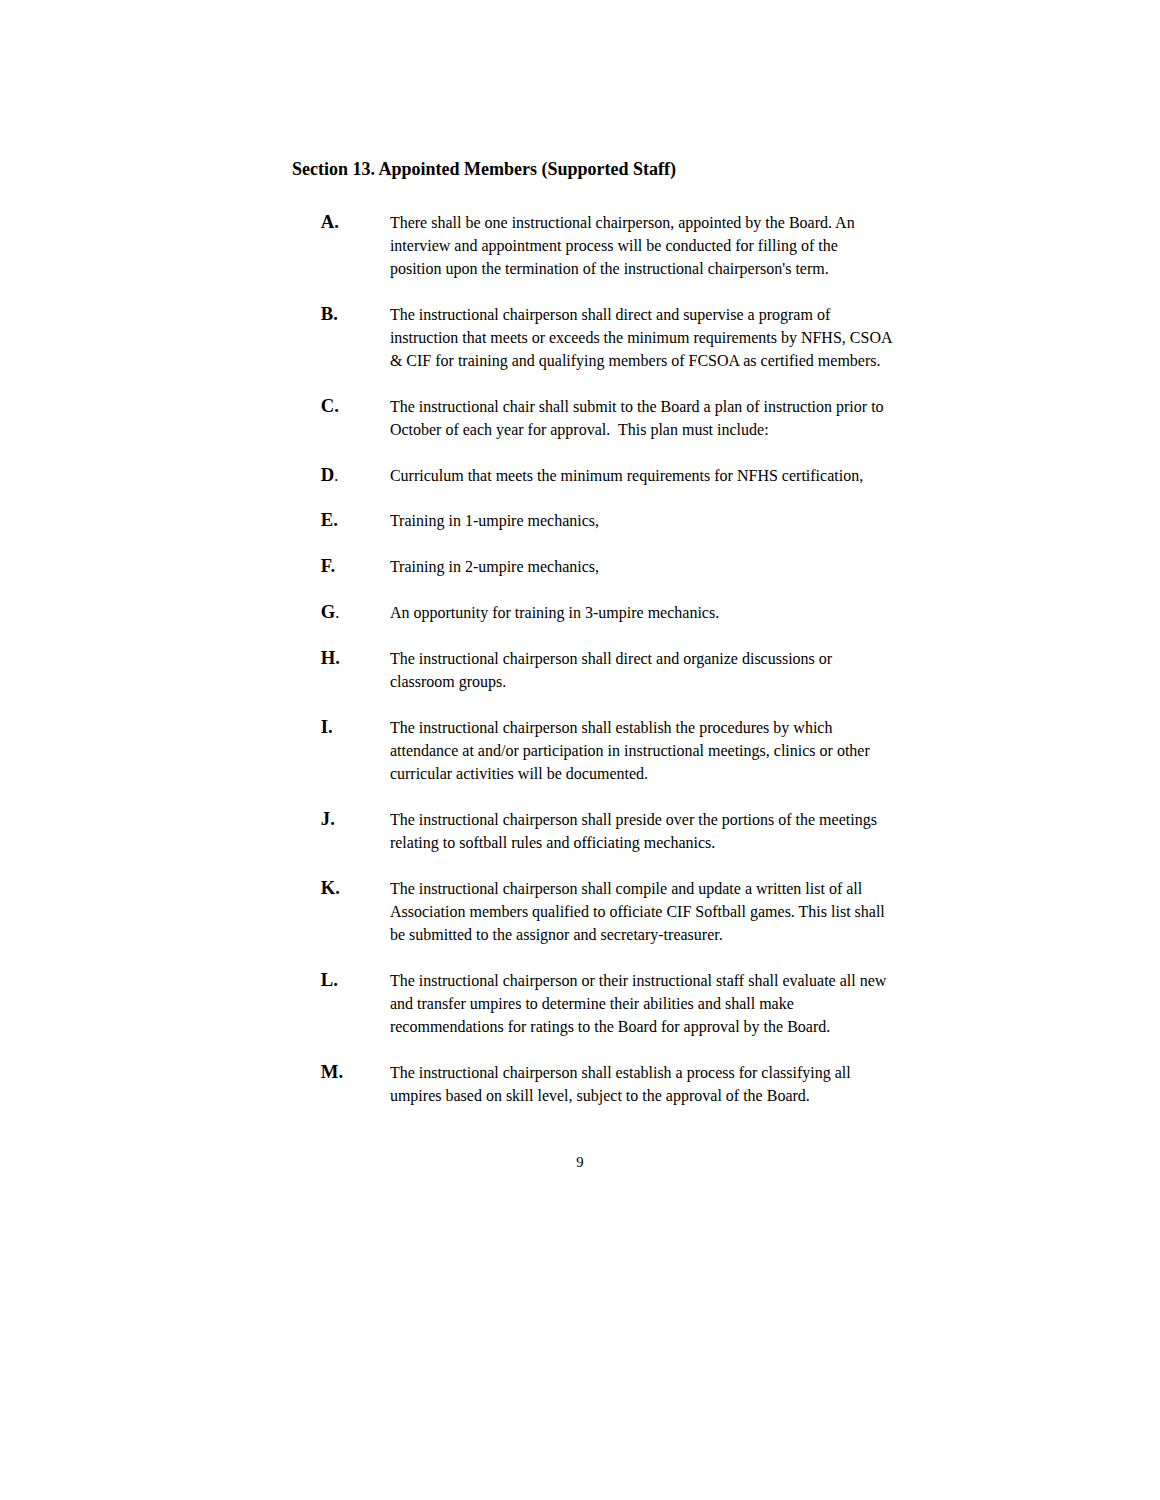Section 13. Appointed Members (Supported Staff)
A. There shall be one instructional chairperson, appointed by the Board. An interview and appointment process will be conducted for filling of the position upon the termination of the instructional chairperson's term.
B. The instructional chairperson shall direct and supervise a program of instruction that meets or exceeds the minimum requirements by NFHS, CSOA & CIF for training and qualifying members of FCSOA as certified members.
C. The instructional chair shall submit to the Board a plan of instruction prior to October of each year for approval. This plan must include:
D. Curriculum that meets the minimum requirements for NFHS certification,
E. Training in 1-umpire mechanics,
F. Training in 2-umpire mechanics,
G. An opportunity for training in 3-umpire mechanics.
H. The instructional chairperson shall direct and organize discussions or classroom groups.
I. The instructional chairperson shall establish the procedures by which attendance at and/or participation in instructional meetings, clinics or other curricular activities will be documented.
J. The instructional chairperson shall preside over the portions of the meetings relating to softball rules and officiating mechanics.
K. The instructional chairperson shall compile and update a written list of all Association members qualified to officiate CIF Softball games. This list shall be submitted to the assignor and secretary-treasurer.
L. The instructional chairperson or their instructional staff shall evaluate all new and transfer umpires to determine their abilities and shall make recommendations for ratings to the Board for approval by the Board.
M. The instructional chairperson shall establish a process for classifying all umpires based on skill level, subject to the approval of the Board.
9